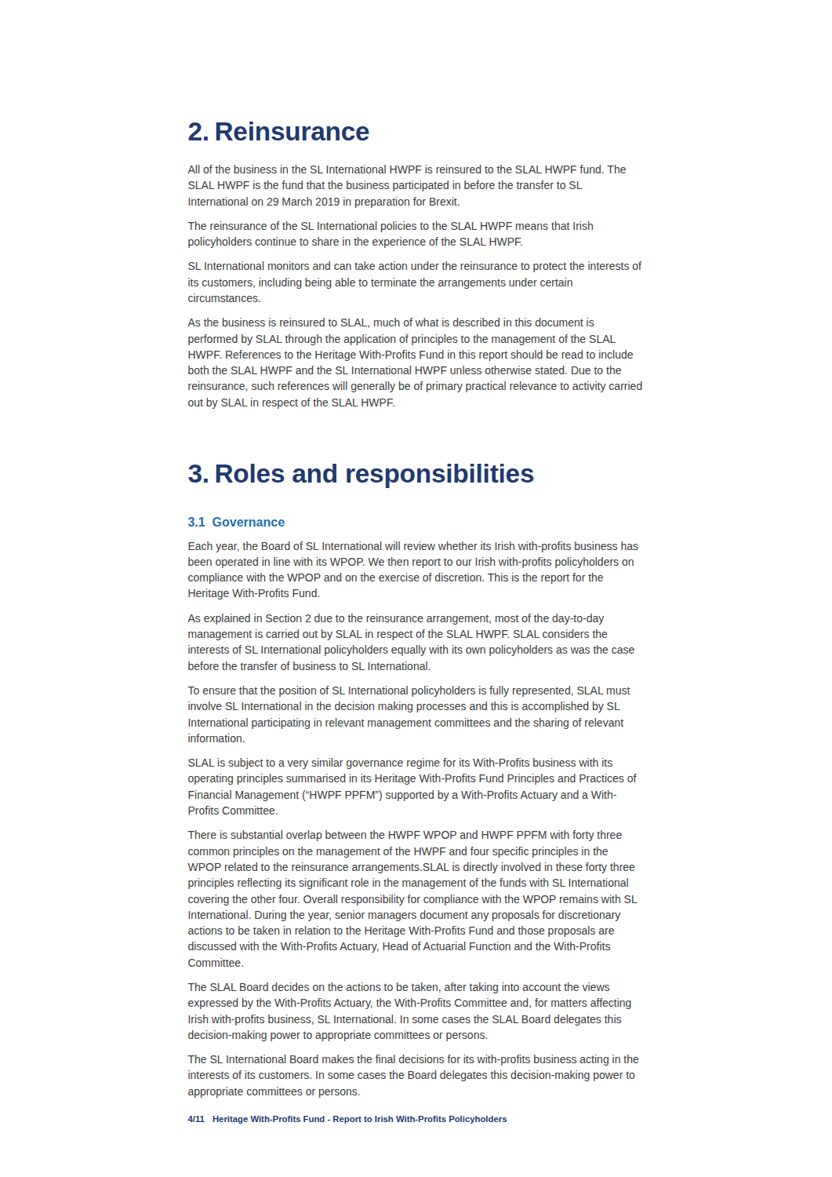2. Reinsurance
All of the business in the SL International HWPF is reinsured to the SLAL HWPF fund. The SLAL HWPF is the fund that the business participated in before the transfer to SL International on 29 March 2019 in preparation for Brexit.
The reinsurance of the SL International policies to the SLAL HWPF means that Irish policyholders continue to share in the experience of the SLAL HWPF.
SL International monitors and can take action under the reinsurance to protect the interests of its customers, including being able to terminate the arrangements under certain circumstances.
As the business is reinsured to SLAL, much of what is described in this document is performed by SLAL through the application of principles to the management of the SLAL HWPF. References to the Heritage With-Profits Fund in this report should be read to include both the SLAL HWPF and the SL International HWPF unless otherwise stated. Due to the reinsurance, such references will generally be of primary practical relevance to activity carried out by SLAL in respect of the SLAL HWPF.
3. Roles and responsibilities
3.1 Governance
Each year, the Board of SL International will review whether its Irish with-profits business has been operated in line with its WPOP. We then report to our Irish with-profits policyholders on compliance with the WPOP and on the exercise of discretion. This is the report for the Heritage With-Profits Fund.
As explained in Section 2 due to the reinsurance arrangement, most of the day-to-day management is carried out by SLAL in respect of the SLAL HWPF. SLAL considers the interests of SL International policyholders equally with its own policyholders as was the case before the transfer of business to SL International.
To ensure that the position of SL International policyholders is fully represented, SLAL must involve SL International in the decision making processes and this is accomplished by SL International participating in relevant management committees and the sharing of relevant information.
SLAL is subject to a very similar governance regime for its With-Profits business with its operating principles summarised in its Heritage With-Profits Fund Principles and Practices of Financial Management (“HWPF PPFM”) supported by a With-Profits Actuary and a With-Profits Committee.
There is substantial overlap between the HWPF WPOP and HWPF PPFM with forty three common principles on the management of the HWPF and four specific principles in the WPOP related to the reinsurance arrangements.SLAL is directly involved in these forty three principles reflecting its significant role in the management of the funds with SL International covering the other four. Overall responsibility for compliance with the WPOP remains with SL International. During the year, senior managers document any proposals for discretionary actions to be taken in relation to the Heritage With-Profits Fund and those proposals are discussed with the With-Profits Actuary, Head of Actuarial Function and the With-Profits Committee.
The SLAL Board decides on the actions to be taken, after taking into account the views expressed by the With-Profits Actuary, the With-Profits Committee and, for matters affecting Irish with-profits business, SL International. In some cases the SLAL Board delegates this decision-making power to appropriate committees or persons.
The SL International Board makes the final decisions for its with-profits business acting in the interests of its customers. In some cases the Board delegates this decision-making power to appropriate committees or persons.
4/11 Heritage With-Profits Fund - Report to Irish With-Profits Policyholders